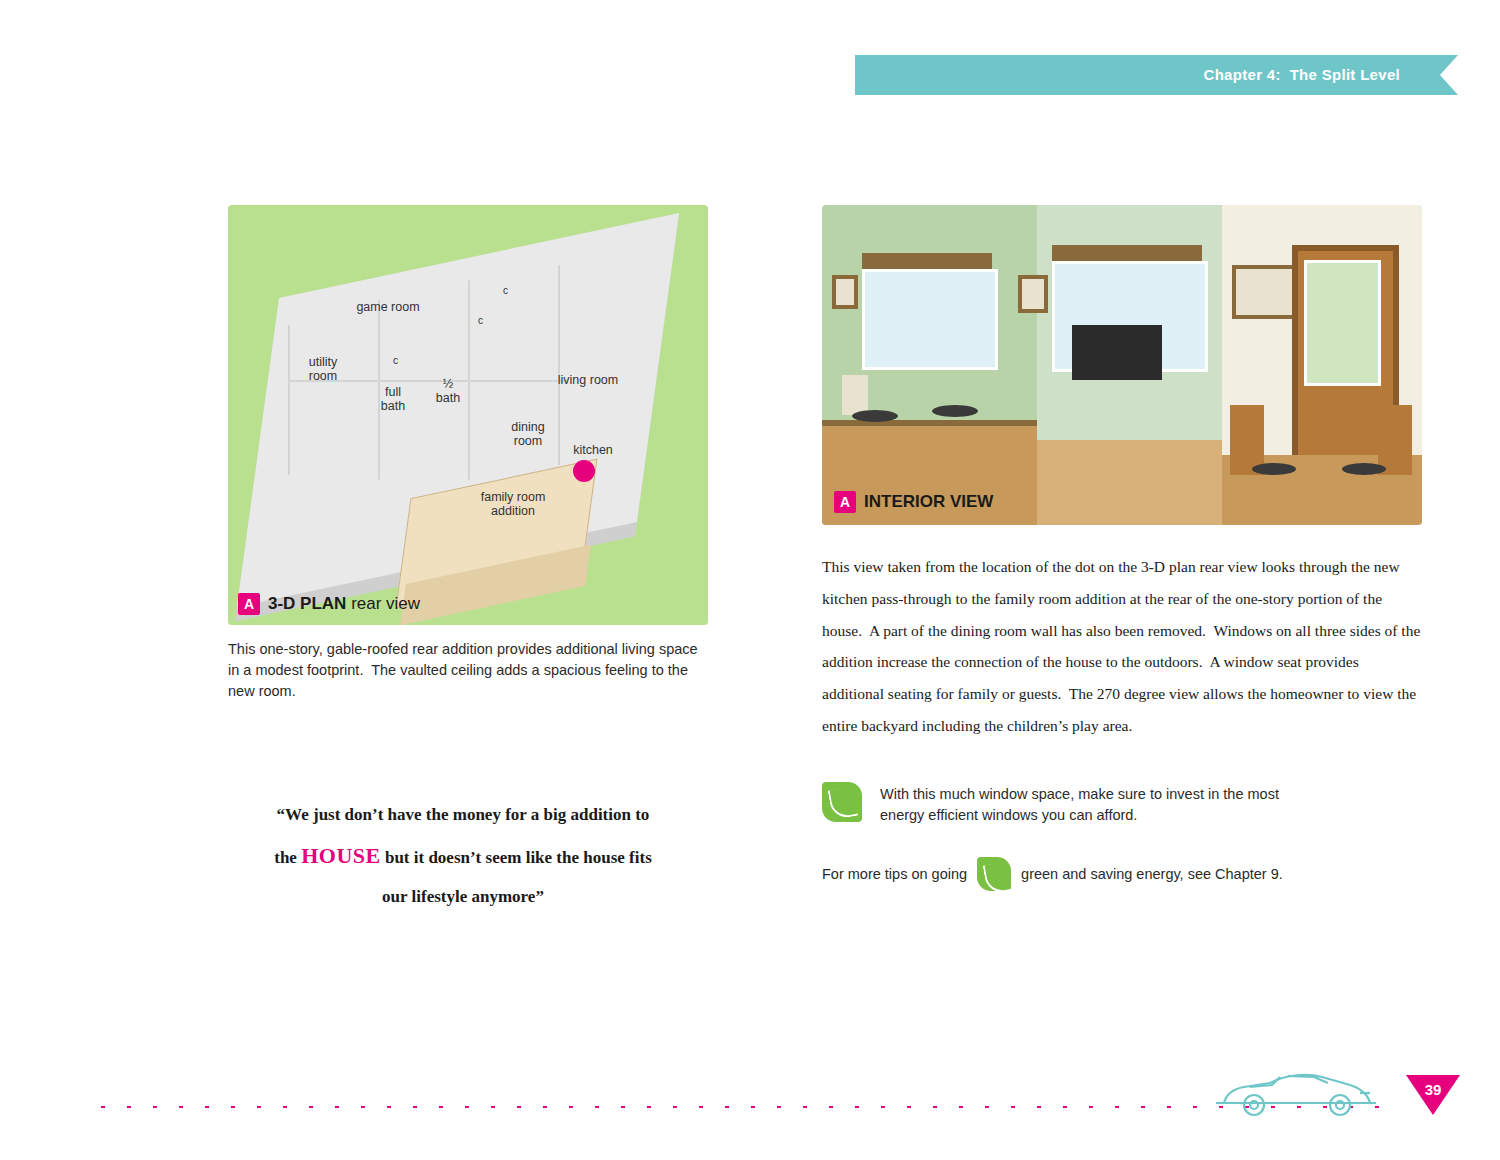Chapter 4: The Split Level
game room
c
c
utility
room
c
full
bath
½
bath
living room
dining
room
kitchen
family room
addition
A
3-D PLAN rear view
This one-story, gable-roofed rear addition provides additional living space in a modest footprint. The vaulted ceiling adds a spacious feeling to the new room.
“We just don’t have the money for a big addition to
the HOUSE but it doesn’t seem like the house fits
our lifestyle anymore”
A
INTERIOR VIEW
This view taken from the location of the dot on the 3-D plan rear view looks through the new kitchen pass-through to the family room addition at the rear of the one-story portion of the house. A part of the dining room wall has also been removed. Windows on all three sides of the addition increase the connection of the house to the outdoors. A window seat provides additional seating for family or guests. The 270 degree view allows the homeowner to view the entire backyard including the children’s play area.
With this much window space, make sure to invest in the most
energy efficient windows you can afford.
For more tips on going
green and saving energy, see Chapter 9.
39